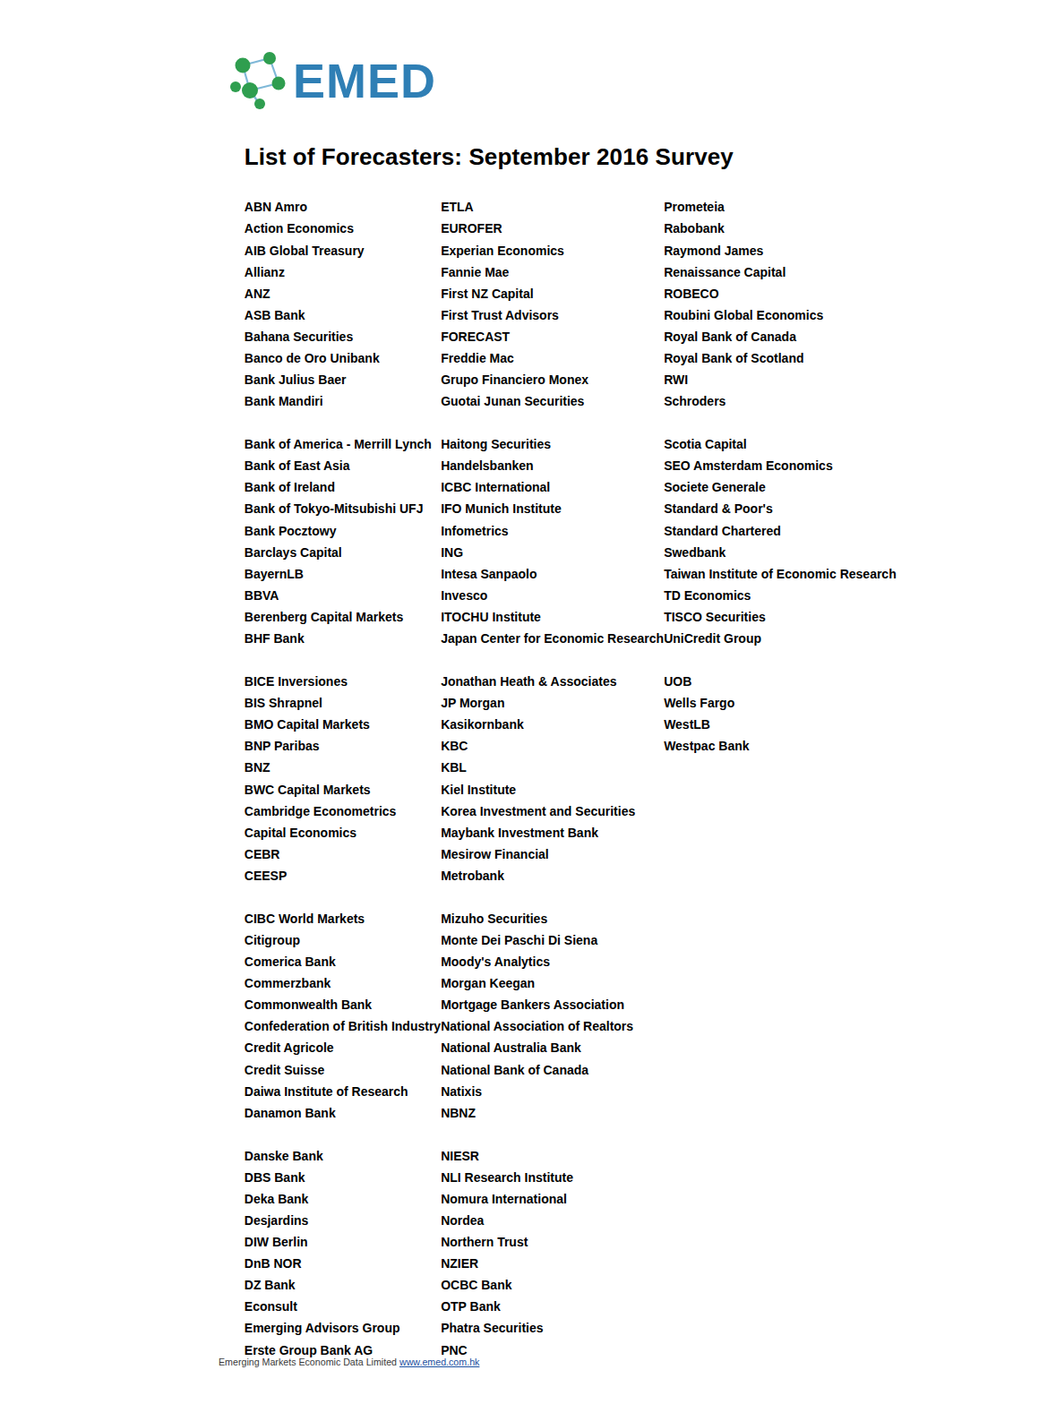EMED
List of Forecasters: September 2016 Survey
| ABN Amro Action Economics AIB Global Treasury Allianz ANZ ASB Bank Bahana Securities Banco de Oro Unibank Bank Julius Baer Bank Mandiri Bank of America - Merrill Lynch Bank of East Asia Bank of Ireland Bank of Tokyo-Mitsubishi UFJ Bank Pocztowy Barclays Capital BayernLB BBVA Berenberg Capital Markets BHF Bank BICE Inversiones BIS Shrapnel BMO Capital Markets BNP Paribas BNZ BWC Capital Markets Cambridge Econometrics Capital Economics CEBR CEESP CIBC World Markets Citigroup Comerica Bank Commerzbank Commonwealth Bank Confederation of British Industry Credit Agricole Credit Suisse Daiwa Institute of Research Danamon Bank Danske Bank DBS Bank Deka Bank Desjardins DIW Berlin DnB NOR DZ Bank Econsult Emerging Advisors Group Erste Group Bank AG | ETLA EUROFER Experian Economics Fannie Mae First NZ Capital First Trust Advisors FORECAST Freddie Mac Grupo Financiero Monex Guotai Junan Securities Haitong Securities Handelsbanken ICBC International IFO Munich Institute Infometrics ING Intesa Sanpaolo Invesco ITOCHU Institute Japan Center for Economic Research Jonathan Heath & Associates JP Morgan Kasikornbank KBC KBL Kiel Institute Korea Investment and Securities Maybank Investment Bank Mesirow Financial Metrobank Mizuho Securities Monte Dei Paschi Di Siena Moody's Analytics Morgan Keegan Mortgage Bankers Association National Association of Realtors National Australia Bank National Bank of Canada Natixis NBNZ NIESR NLI Research Institute Nomura International Nordea Northern Trust NZIER OCBC Bank OTP Bank Phatra Securities PNC | Prometeia Rabobank Raymond James Renaissance Capital ROBECO Roubini Global Economics Royal Bank of Canada Royal Bank of Scotland RWI Schroders Scotia Capital SEO Amsterdam Economics Societe Generale Standard & Poor's Standard Chartered Swedbank Taiwan Institute of Economic Research TD Economics TISCO Securities UniCredit Group UOB Wells Fargo WestLB Westpac Bank |
Emerging Markets Economic Data Limited www.emed.com.hk